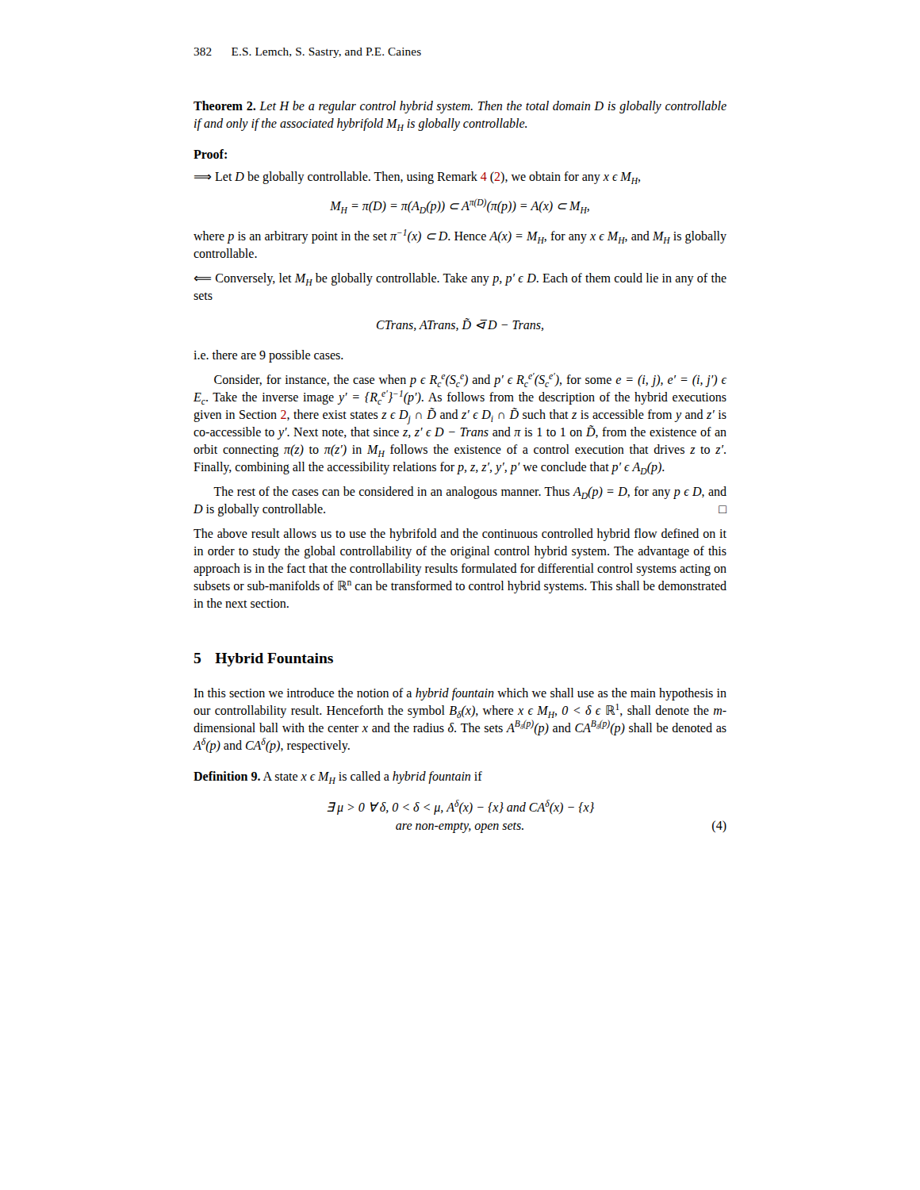382 E.S. Lemch, S. Sastry, and P.E. Caines
Theorem 2. Let H be a regular control hybrid system. Then the total domain D is globally controllable if and only if the associated hybrifold MH is globally controllable.
Proof:
⟹ Let D be globally controllable. Then, using Remark 4 (2), we obtain for any x ϵ MH,
MH = π(D) = π(AD(p)) ⊂ Aπ(D)(π(p)) = A(x) ⊂ MH,
where p is an arbitrary point in the set π−1(x) ⊂ D. Hence A(x) = MH, for any x ϵ MH, and MH is globally controllable.
⟸ Conversely, let MH be globally controllable. Take any p, p′ ϵ D. Each of them could lie in any of the sets
CTrans, ATrans, D̃ ⊲̅ D − Trans,
i.e. there are 9 possible cases.
Consider, for instance, the case when p ϵ Rce(Sce) and p′ ϵ Rce′(Sce′), for some e = (i, j), e′ = (i, j′) ϵ Ec. Take the inverse image y′ = {Rce′}−1(p′). As follows from the description of the hybrid executions given in Section 2, there exist states z ϵ Dj ∩ D̃ and z′ ϵ Di ∩ D̃ such that z is accessible from y and z′ is co-accessible to y′. Next note, that since z, z′ ϵ D − Trans and π is 1 to 1 on D̃, from the existence of an orbit connecting π(z) to π(z′) in MH follows the existence of a control execution that drives z to z′. Finally, combining all the accessibility relations for p, z, z′, y′, p′ we conclude that p′ ϵ AD(p).
The rest of the cases can be considered in an analogous manner. Thus AD(p) = D, for any p ϵ D, and D is globally controllable. □
The above result allows us to use the hybrifold and the continuous controlled hybrid flow defined on it in order to study the global controllability of the original control hybrid system. The advantage of this approach is in the fact that the controllability results formulated for differential control systems acting on subsets or sub-manifolds of ℝn can be transformed to control hybrid systems. This shall be demonstrated in the next section.
5 Hybrid Fountains
In this section we introduce the notion of a hybrid fountain which we shall use as the main hypothesis in our controllability result. Henceforth the symbol Bδ(x), where x ϵ MH, 0 < δ ϵ ℝ1, shall denote the m-dimensional ball with the center x and the radius δ. The sets ABδ(p)(p) and CABδ(p)(p) shall be denoted as Aδ(p) and CAδ(p), respectively.
Definition 9. A state x ϵ MH is called a hybrid fountain if
∃ μ > 0 ∀ δ, 0 < δ < μ, Aδ(x) − {x} and CAδ(x) − {x}
are non-empty, open sets. (4)